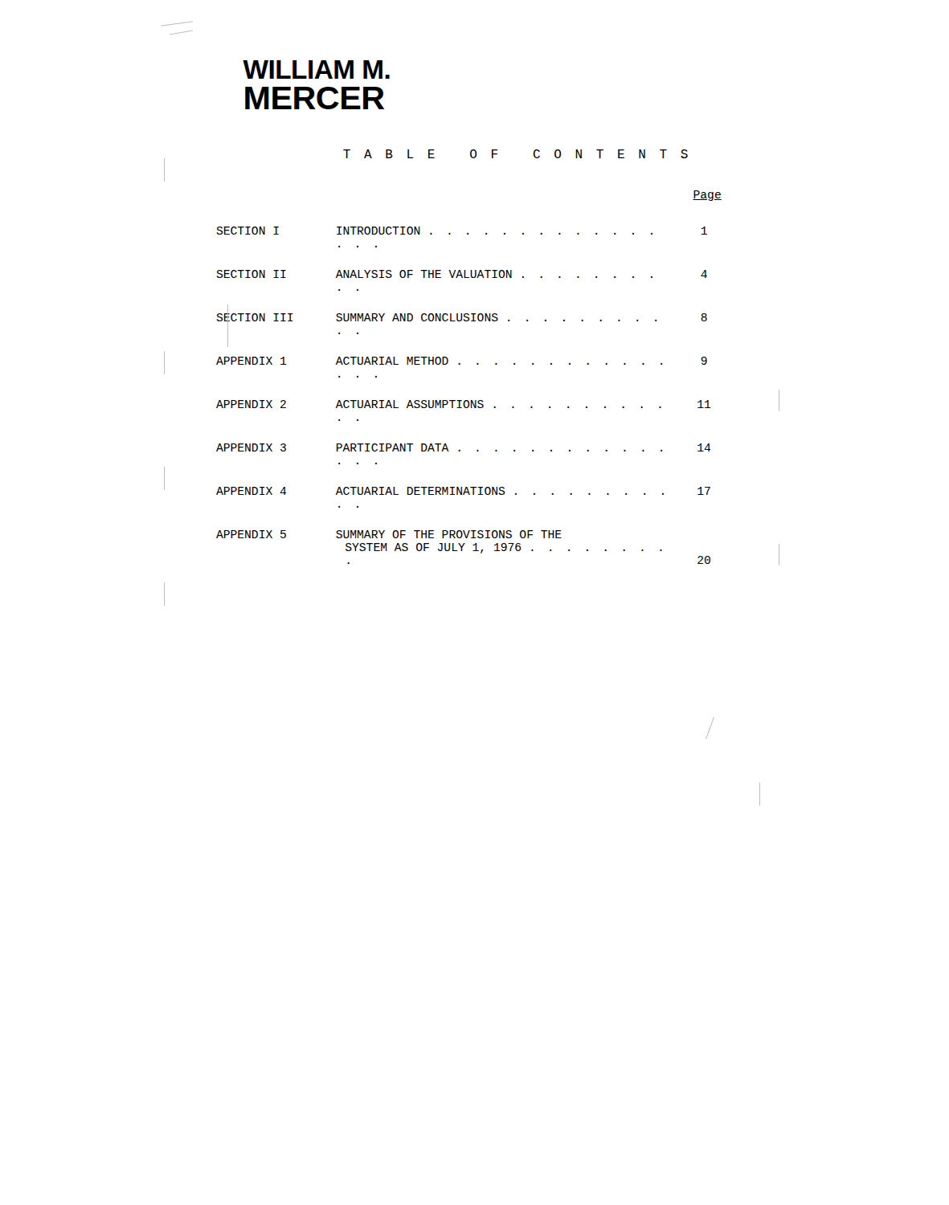WILLIAM M. MERCER
T A B L E O F C O N T E N T S
Page
| SECTION I | INTRODUCTION . . . . . . . . . . . . . . . . | 1 |
| SECTION II | ANALYSIS OF THE VALUATION . . . . . . . . . . | 4 |
| SECTION III | SUMMARY AND CONCLUSIONS . . . . . . . . . . . | 8 |
| APPENDIX 1 | ACTUARIAL METHOD . . . . . . . . . . . . . . . | 9 |
| APPENDIX 2 | ACTUARIAL ASSUMPTIONS . . . . . . . . . . . . | 11 |
| APPENDIX 3 | PARTICIPANT DATA . . . . . . . . . . . . . . . | 14 |
| APPENDIX 4 | ACTUARIAL DETERMINATIONS . . . . . . . . . . . | 17 |
| APPENDIX 5 | SUMMARY OF THE PROVISIONS OF THE SYSTEM AS OF JULY 1, 1976 . . . . . . . . . | 20 |